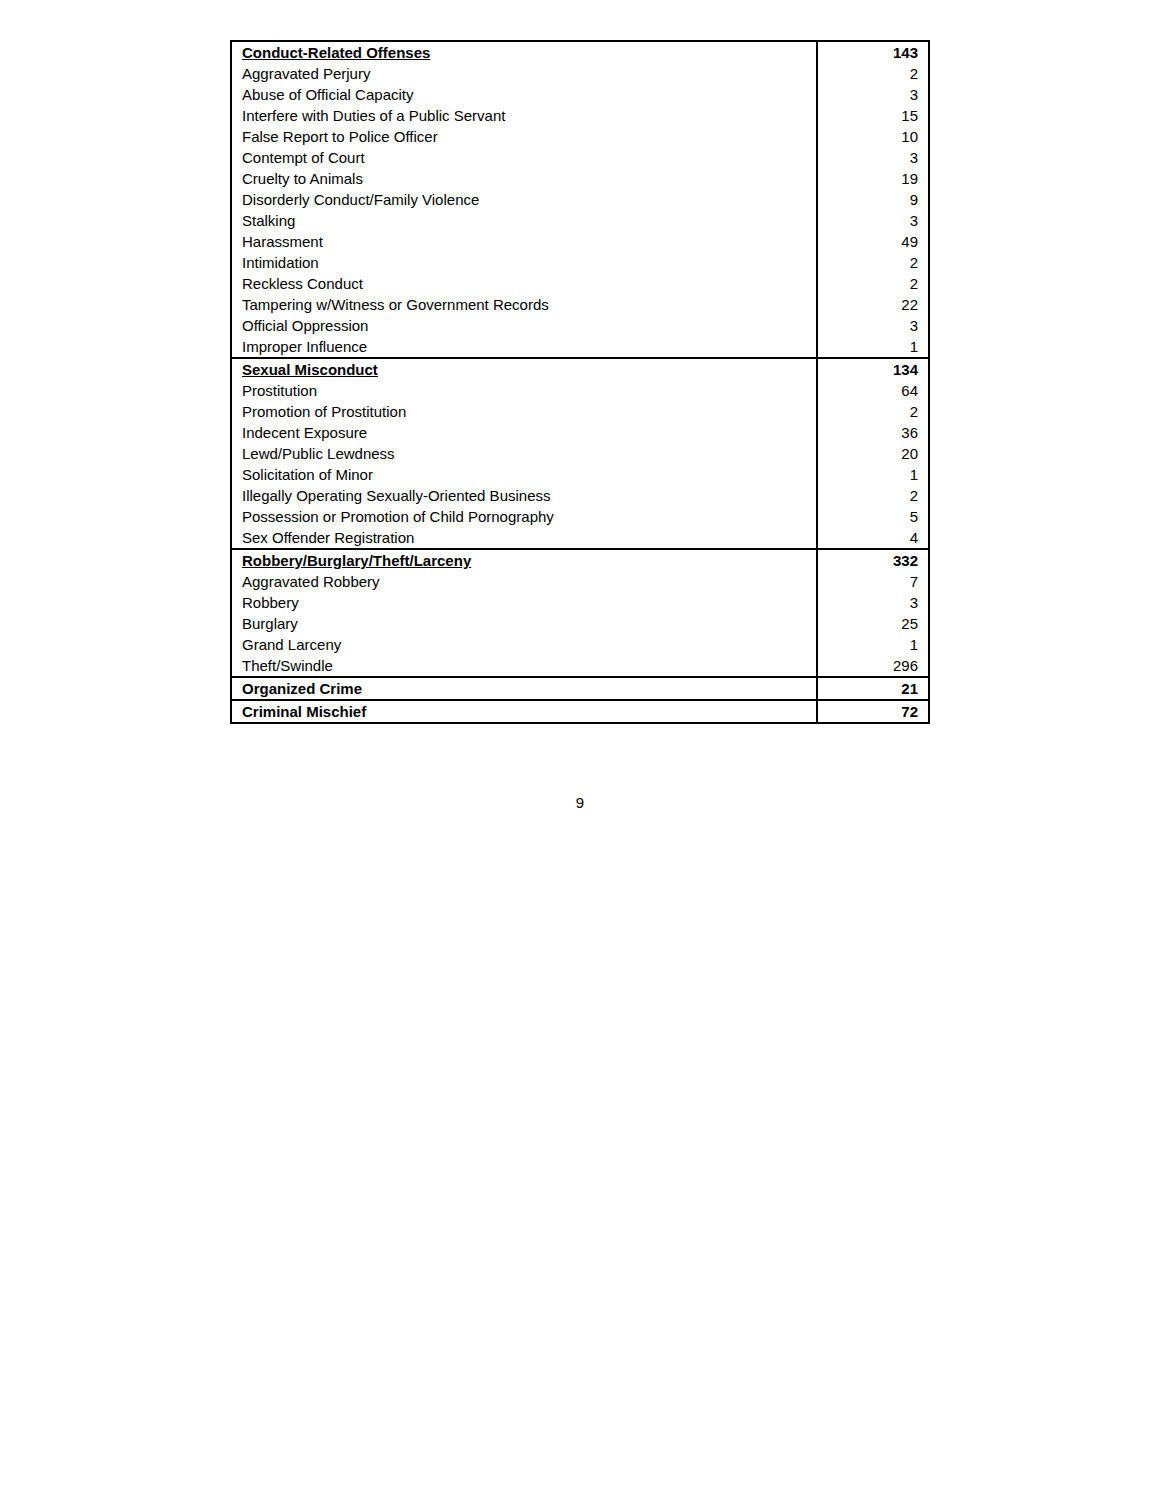| Conduct-Related Offenses | 143 |
| Aggravated Perjury | 2 |
| Abuse of Official Capacity | 3 |
| Interfere with Duties of a Public Servant | 15 |
| False Report to Police Officer | 10 |
| Contempt of Court | 3 |
| Cruelty to Animals | 19 |
| Disorderly Conduct/Family Violence | 9 |
| Stalking | 3 |
| Harassment | 49 |
| Intimidation | 2 |
| Reckless Conduct | 2 |
| Tampering w/Witness or Government Records | 22 |
| Official Oppression | 3 |
| Improper Influence | 1 |
| Sexual Misconduct | 134 |
| Prostitution | 64 |
| Promotion of Prostitution | 2 |
| Indecent Exposure | 36 |
| Lewd/Public Lewdness | 20 |
| Solicitation of Minor | 1 |
| Illegally Operating Sexually-Oriented Business | 2 |
| Possession or Promotion of Child Pornography | 5 |
| Sex Offender Registration | 4 |
| Robbery/Burglary/Theft/Larceny | 332 |
| Aggravated Robbery | 7 |
| Robbery | 3 |
| Burglary | 25 |
| Grand Larceny | 1 |
| Theft/Swindle | 296 |
| Organized Crime | 21 |
| Criminal Mischief | 72 |
9